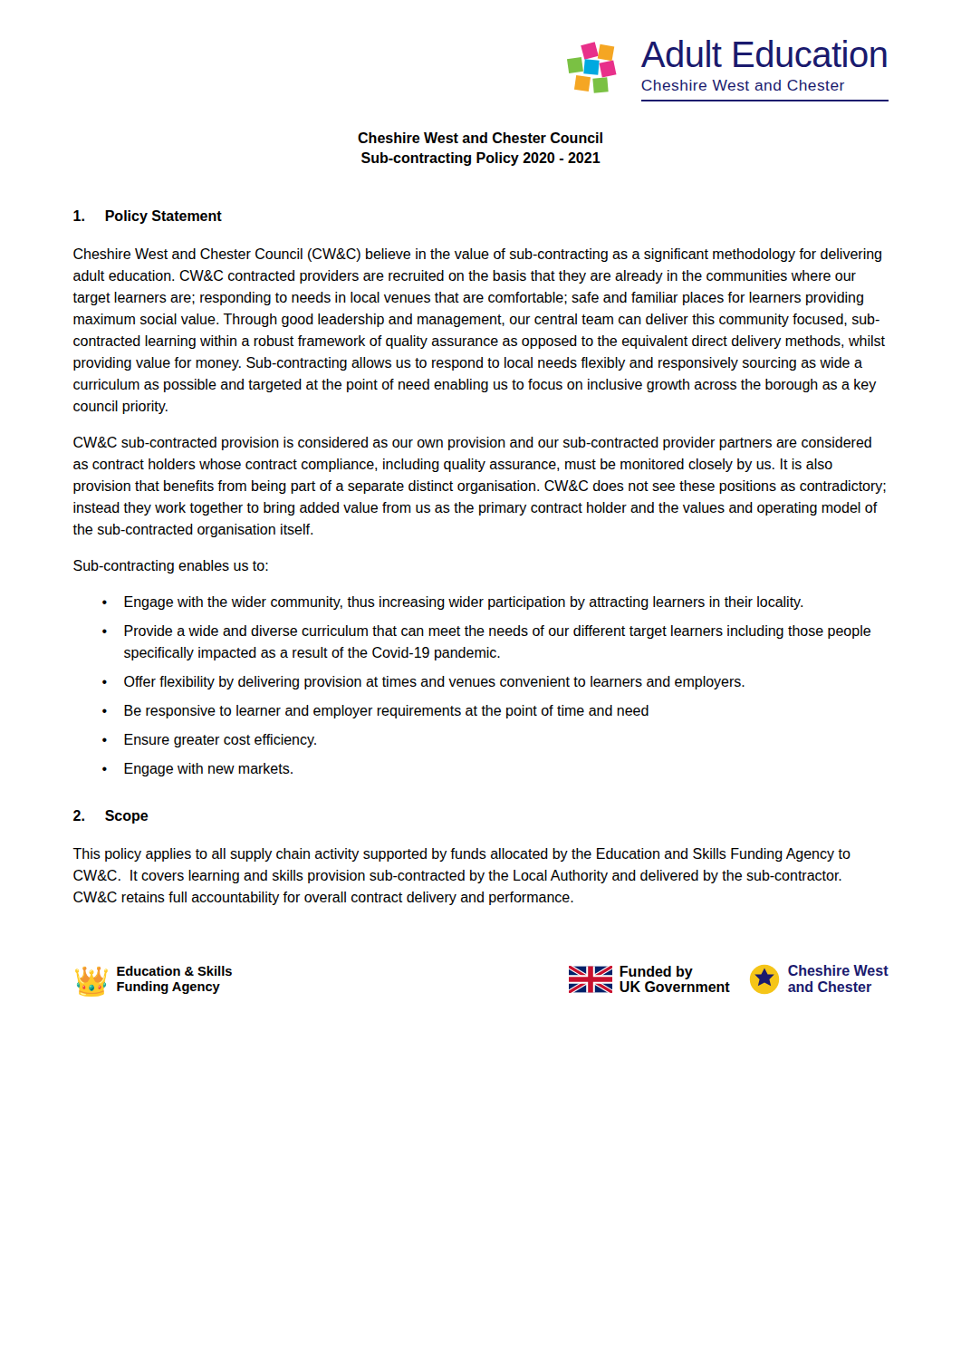Adult Education
Cheshire West and Chester
Cheshire West and Chester Council
Sub-contracting Policy 2020 - 2021
1. Policy Statement
Cheshire West and Chester Council (CW&C) believe in the value of sub-contracting as a significant methodology for delivering adult education. CW&C contracted providers are recruited on the basis that they are already in the communities where our target learners are; responding to needs in local venues that are comfortable; safe and familiar places for learners providing maximum social value. Through good leadership and management, our central team can deliver this community focused, sub-contracted learning within a robust framework of quality assurance as opposed to the equivalent direct delivery methods, whilst providing value for money. Sub-contracting allows us to respond to local needs flexibly and responsively sourcing as wide a curriculum as possible and targeted at the point of need enabling us to focus on inclusive growth across the borough as a key council priority.
CW&C sub-contracted provision is considered as our own provision and our sub-contracted provider partners are considered as contract holders whose contract compliance, including quality assurance, must be monitored closely by us. It is also provision that benefits from being part of a separate distinct organisation. CW&C does not see these positions as contradictory; instead they work together to bring added value from us as the primary contract holder and the values and operating model of the sub-contracted organisation itself.
Sub-contracting enables us to:
Engage with the wider community, thus increasing wider participation by attracting learners in their locality.
Provide a wide and diverse curriculum that can meet the needs of our different target learners including those people specifically impacted as a result of the Covid-19 pandemic.
Offer flexibility by delivering provision at times and venues convenient to learners and employers.
Be responsive to learner and employer requirements at the point of time and need
Ensure greater cost efficiency.
Engage with new markets.
2. Scope
This policy applies to all supply chain activity supported by funds allocated by the Education and Skills Funding Agency to CW&C. It covers learning and skills provision sub-contracted by the Local Authority and delivered by the sub-contractor. CW&C retains full accountability for overall contract delivery and performance.
👑 Education & Skills
Funding Agency
Funded by
UK Government
Cheshire West
and Chester